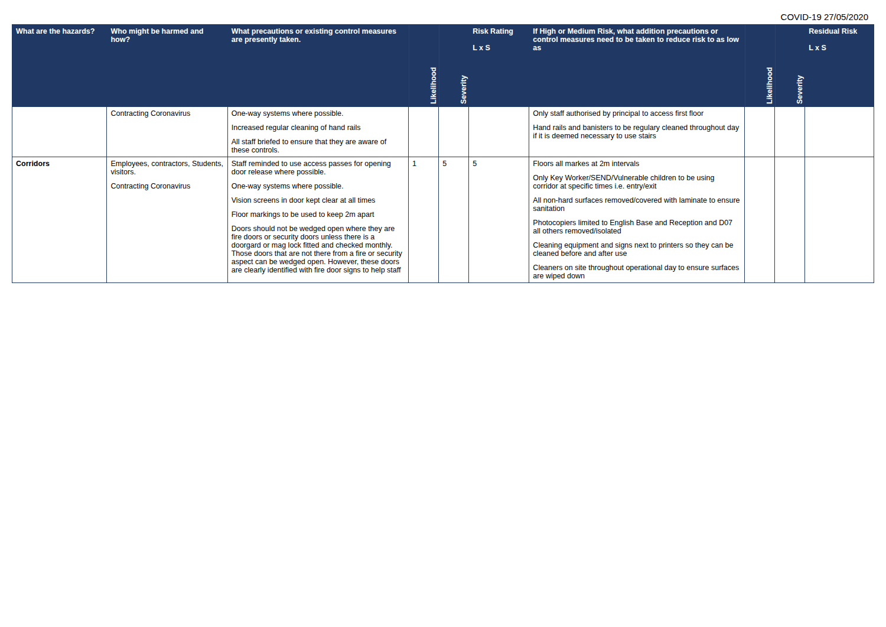COVID-19 27/05/2020
| What are the hazards? | Who might be harmed and how? | What precautions or existing control measures are presently taken. | Likelihood | Severity | Risk Rating L x S | If High or Medium Risk, what addition precautions or control measures need to be taken to reduce risk to as low as | Likelihood | Severity | Residual Risk L x S |
| --- | --- | --- | --- | --- | --- | --- | --- | --- | --- |
| | Contracting Coronavirus | One-way systems where possible. Increased regular cleaning of hand rails All staff briefed to ensure that they are aware of these controls. | | | | Only staff authorised by principal to access first floor Hand rails and banisters to be regulary cleaned throughout day if it is deemed necessary to use stairs | | | |
| Corridors | Employees, contractors, Students, visitors. Contracting Coronavirus | Staff reminded to use access passes for opening door release where possible. One-way systems where possible. Vision screens in door kept clear at all times Floor markings to be used to keep 2m apart Doors should not be wedged open where they are fire doors or security doors unless there is a doorgard or mag lock fitted and checked monthly. Those doors that are not there from a fire or security aspect can be wedged open. However, these doors are clearly identified with fire door signs to help staff | 1 | 5 | 5 | Floors all markes at 2m intervals Only Key Worker/SEND/Vulnerable children to be using corridor at specific times i.e. entry/exit All non-hard surfaces removed/covered with laminate to ensure sanitation Photocopiers limited to English Base and Reception and D07 all others removed/isolated Cleaning equipment and signs next to printers so they can be cleaned before and after use Cleaners on site throughout operational day to ensure surfaces are wiped down | | | |